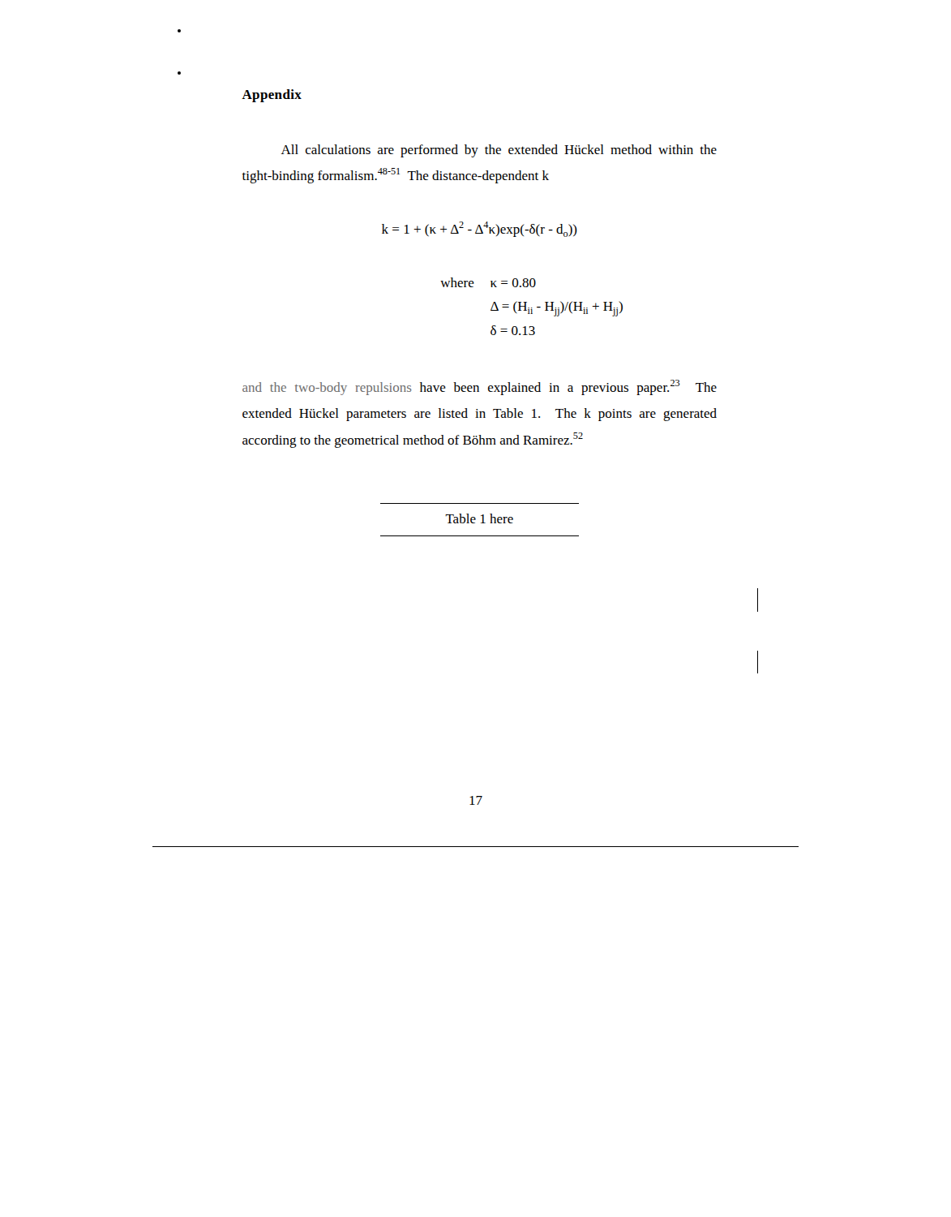Appendix
All calculations are performed by the extended Hückel method within the tight-binding formalism.48-51 The distance-dependent k
k = 1 + (κ + Δ2 - Δ4κ)exp(-δ(r - do))
whereκ = 0.80
Δ = (Hii - Hjj)/(Hii + Hjj)
δ = 0.13
and the two-body repulsions have been explained in a previous paper.23 The extended Hückel parameters are listed in Table 1. The k points are generated according to the geometrical method of Böhm and Ramirez.52
Table 1 here
17